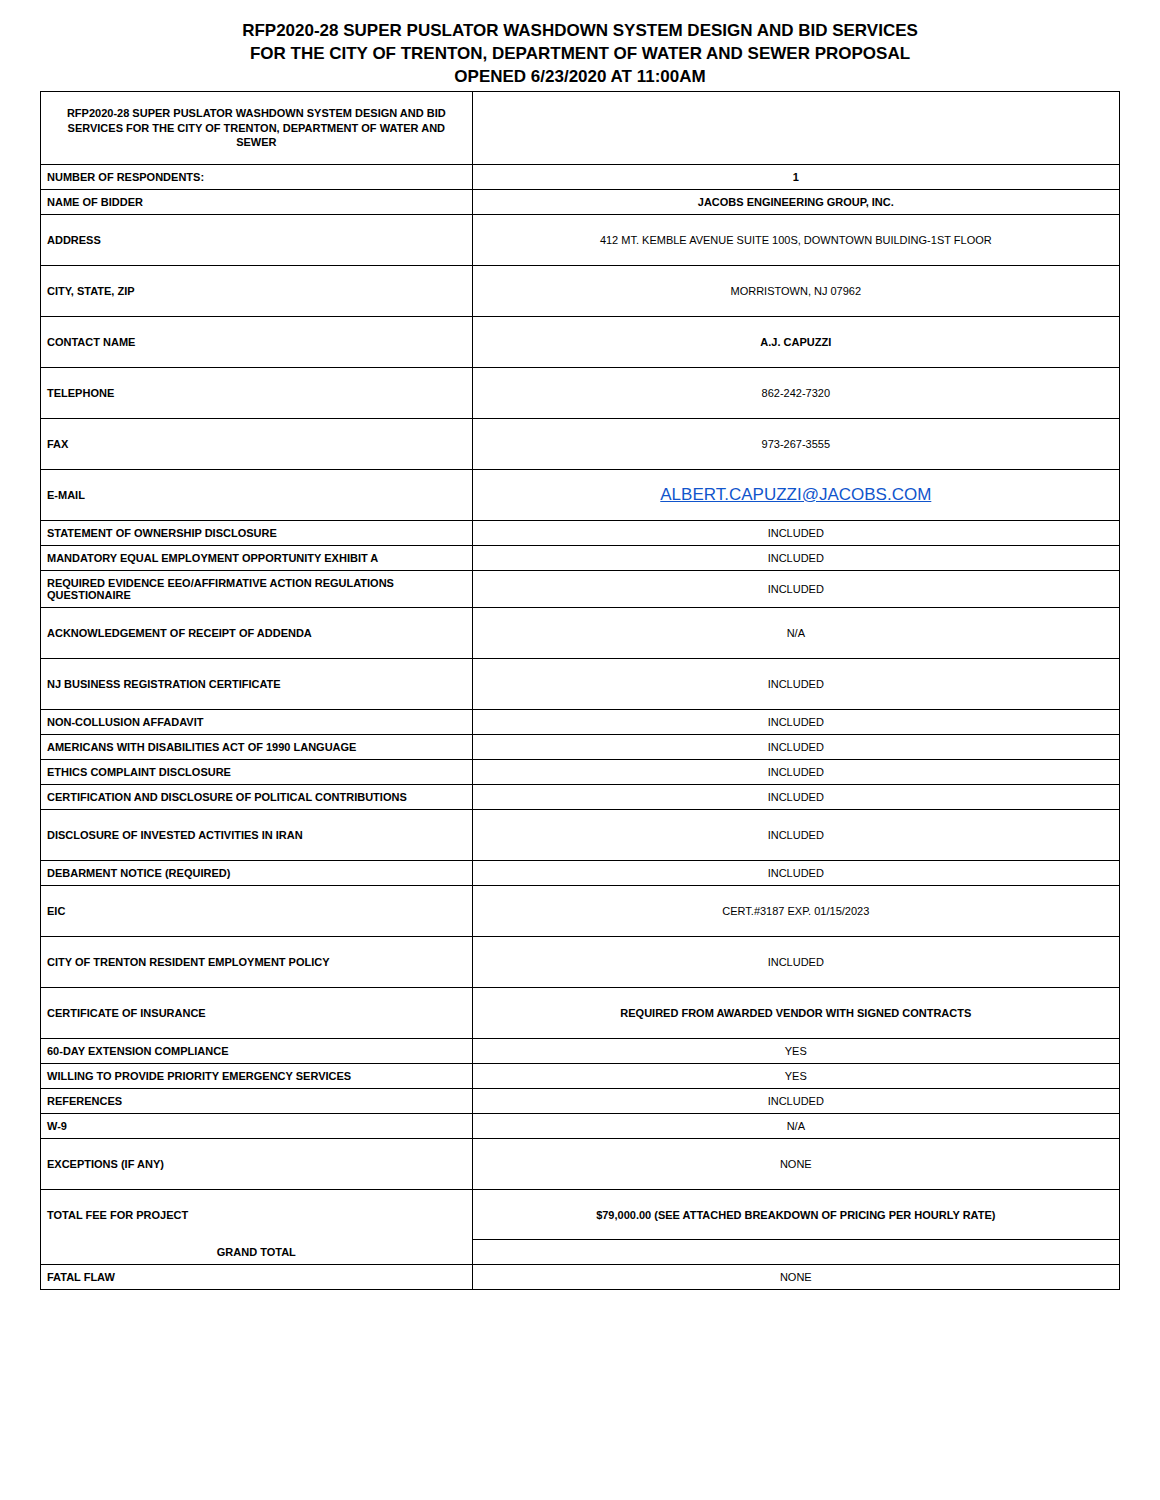RFP2020-28 SUPER PUSLATOR WASHDOWN SYSTEM DESIGN AND BID SERVICES
FOR THE CITY OF TRENTON, DEPARTMENT OF WATER AND SEWER PROPOSAL
OPENED 6/23/2020 AT 11:00AM
| RFP2020-28 SUPER PUSLATOR WASHDOWN SYSTEM DESIGN AND BID SERVICES FOR THE CITY OF TRENTON, DEPARTMENT OF WATER AND SEWER | |
| Number of Respondents: | 1 |
| Name of Bidder | JACOBS ENGINEERING GROUP, INC. |
| Address | 412 MT. KEMBLE AVENUE SUITE 100S, DOWNTOWN BUILDING-1ST FLOOR |
| City, State, Zip | MORRISTOWN, NJ 07962 |
| Contact Name | A.J. CAPUZZI |
| Telephone | 862-242-7320 |
| Fax | 973-267-3555 |
| E-mail | ALBERT.CAPUZZI@JACOBS.COM |
| Statement of Ownership Disclosure | INCLUDED |
| Mandatory Equal Employment Opportunity Exhibit A | INCLUDED |
| Required Evidence EEO/Affirmative Action Regulations Questionaire | INCLUDED |
| Acknowledgement of Receipt of Addenda | N/A |
| NJ Business Registration Certificate | INCLUDED |
| Non-Collusion Affadavit | INCLUDED |
| Americans with Disabilities Act of 1990 Language | INCLUDED |
| Ethics Complaint Disclosure | INCLUDED |
| Certification and Disclosure of Political Contributions | INCLUDED |
| Disclosure of Invested Activities in Iran | INCLUDED |
| Debarment Notice (Required) | INCLUDED |
| EIC | CERT.#3187 EXP. 01/15/2023 |
| City of Trenton Resident Employment Policy | INCLUDED |
| Certificate of Insurance | REQUIRED FROM AWARDED VENDOR WITH SIGNED CONTRACTS |
| 60-Day Extension Compliance | YES |
| Willing to Provide Priority Emergency Services | YES |
| References | INCLUDED |
| W-9 | N/A |
| Exceptions (if any) | NONE |
| Total Fee for Project | $79,000.00 (SEE ATTACHED BREAKDOWN OF PRICING PER HOURLY RATE) |
| Grand Total | |
| Fatal Flaw | NONE |